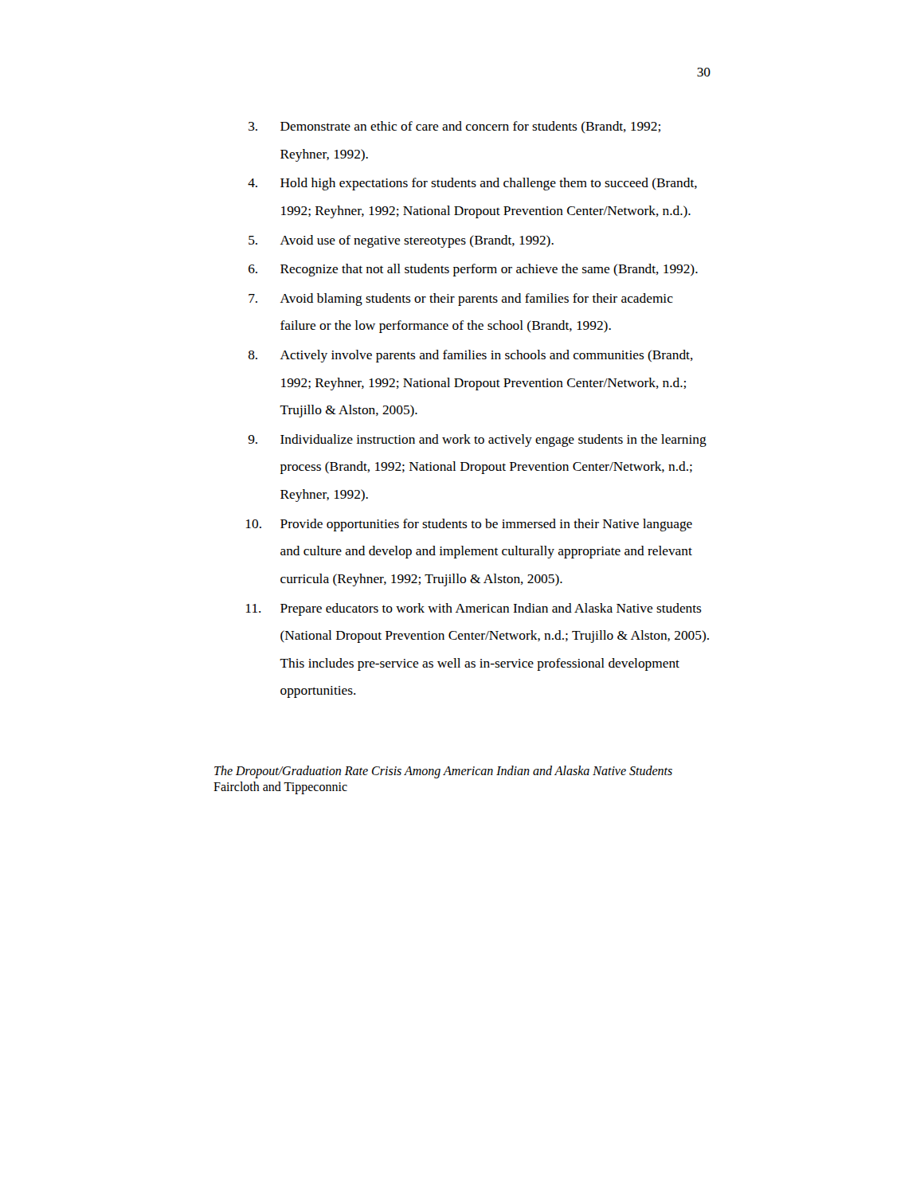30
3. Demonstrate an ethic of care and concern for students (Brandt, 1992; Reyhner, 1992).
4. Hold high expectations for students and challenge them to succeed (Brandt, 1992; Reyhner, 1992; National Dropout Prevention Center/Network, n.d.).
5. Avoid use of negative stereotypes (Brandt, 1992).
6. Recognize that not all students perform or achieve the same (Brandt, 1992).
7. Avoid blaming students or their parents and families for their academic failure or the low performance of the school (Brandt, 1992).
8. Actively involve parents and families in schools and communities (Brandt, 1992; Reyhner, 1992; National Dropout Prevention Center/Network, n.d.; Trujillo & Alston, 2005).
9. Individualize instruction and work to actively engage students in the learning process (Brandt, 1992; National Dropout Prevention Center/Network, n.d.; Reyhner, 1992).
10. Provide opportunities for students to be immersed in their Native language and culture and develop and implement culturally appropriate and relevant curricula (Reyhner, 1992; Trujillo & Alston, 2005).
11. Prepare educators to work with American Indian and Alaska Native students (National Dropout Prevention Center/Network, n.d.; Trujillo & Alston, 2005). This includes pre-service as well as in-service professional development opportunities.
The Dropout/Graduation Rate Crisis Among American Indian and Alaska Native Students
Faircloth and Tippeconnic